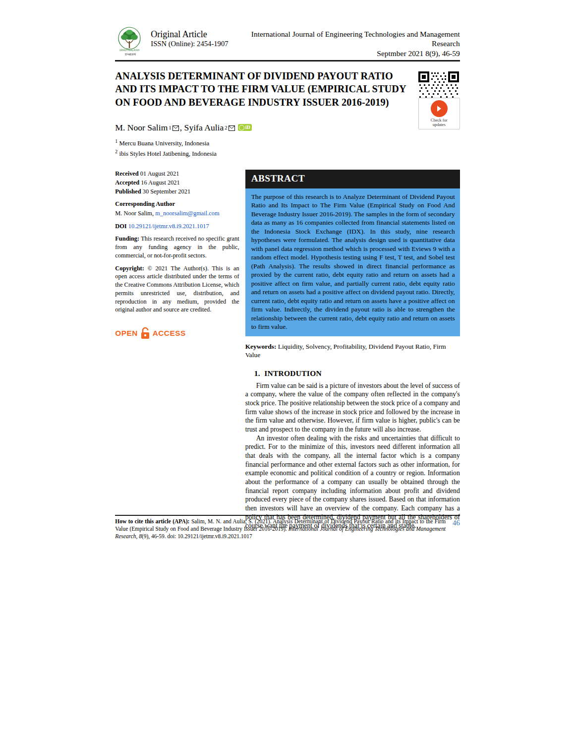GRANTHAALAYAH
ग्रन्थालय
Original Article
ISSN (Online): 2454-1907
International Journal of Engineering Technologies and Management Research
Septmber 2021 8(9), 46-59
ANALYSIS DETERMINANT OF DIVIDEND PAYOUT RATIO AND ITS IMPACT TO THE FIRM VALUE (EMPIRICAL STUDY ON FOOD AND BEVERAGE INDUSTRY ISSUER 2016-2019)
M. Noor Salim 1 , Syifa Aulia 2 iD
1 Mercu Buana University, Indonesia
2 ibis Styles Hotel Jatibening, Indonesia
Check for
updates
Received 01 August 2021
Accepted 16 August 2021
Published 30 September 2021
Corresponding Author
M. Noor Salim, m_noorsalim@gmail.com
DOI 10.29121/ijetmr.v8.i9.2021.1017
Funding: This research received no specific grant from any funding agency in the public, commercial, or not-for-profit sectors.
Copyright: © 2021 The Author(s). This is an open access article distributed under the terms of the Creative Commons Attribution License, which permits unrestricted use, distribution, and reproduction in any medium, provided the original author and source are credited.
OPEN ACCESS
ABSTRACT
The purpose of this research is to Analyze Determinant of Dividend Payout Ratio and Its Impact to The Firm Value (Empirical Study on Food And Beverage Industry Issuer 2016-2019). The samples in the form of secondary data as many as 16 companies collected from financial statements listed on the Indonesia Stock Exchange (IDX). In this study, nine research hypotheses were formulated. The analysis design used is quantitative data with panel data regression method which is processed with Eviews 9 with a random effect model. Hypothesis testing using F test, T test, and Sobel test (Path Analysis). The results showed in direct financial performance as proxied by the current ratio, debt equity ratio and return on assets had a positive affect on firm value, and partially current ratio, debt equity ratio and return on assets had a positive affect on dividend payout ratio. Directly, current ratio, debt equity ratio and return on assets have a positive affect on firm value. Indirectly, the dividend payout ratio is able to strengthen the relationship between the current ratio, debt equity ratio and return on assets to firm value.
Keywords: Liquidity, Solvency, Profitability, Dividend Payout Ratio, Firm Value
1. INTRODUTION
Firm value can be said is a picture of investors about the level of success of a company, where the value of the company often reflected in the company's stock price. The positive relationship between the stock price of a company and firm value shows of the increase in stock price and followed by the increase in the firm value and otherwise. However, if firm value is higher, public's can be trust and prospect to the company in the future will also increase.
An investor often dealing with the risks and uncertainties that difficult to predict. For to the minimize of this, investors need different information all that deals with the company, all the internal factor which is a company financial performance and other external factors such as other information, for example economic and political condition of a country or region. Information about the performance of a company can usually be obtained through the financial report company including information about profit and dividend produced every piece of the company shares issued. Based on that information then investors will have an overview of the company. Each company has a policy that has been determined, dividend payment but all the shareholders of course want the payment of dividends that is certain and stable.
How to cite this article (APA): Salim, M. N. and Aulia, S. (2021). Analysis Determinant of Dividend Payout Ratio and its Impact to the Firm Value (Empirical Study on Food and Beverage Industry Issuer 2016-2019). International Journal of Engineering Technologies and Management Research, 8(9), 46-59. doi: 10.29121/ijetmr.v8.i9.2021.1017
46